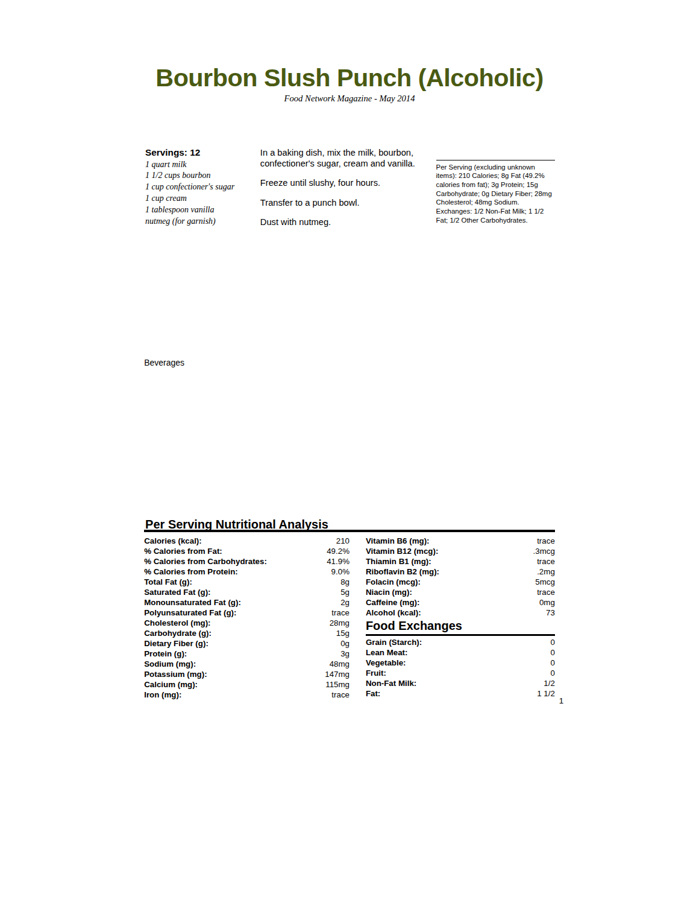Bourbon Slush Punch (Alcoholic)
Food Network Magazine - May 2014
Servings: 12
1 quart milk
1 1/2 cups bourbon
1 cup confectioner's sugar
1 cup cream
1 tablespoon vanilla
nutmeg (for garnish)
In a baking dish, mix the milk, bourbon, confectioner's sugar, cream and vanilla.
Freeze until slushy, four hours.
Transfer to a punch bowl.
Dust with nutmeg.
Per Serving (excluding unknown items): 210 Calories; 8g Fat (49.2% calories from fat); 3g Protein; 15g Carbohydrate; 0g Dietary Fiber; 28mg Cholesterol; 48mg Sodium. Exchanges: 1/2 Non-Fat Milk; 1 1/2 Fat; 1/2 Other Carbohydrates.
Beverages
Per Serving Nutritional Analysis
| Calories (kcal): | 210 |
| % Calories from Fat: | 49.2% |
| % Calories from Carbohydrates: | 41.9% |
| % Calories from Protein: | 9.0% |
| Total Fat (g): | 8g |
| Saturated Fat (g): | 5g |
| Monounsaturated Fat (g): | 2g |
| Polyunsaturated Fat (g): | trace |
| Cholesterol (mg): | 28mg |
| Carbohydrate (g): | 15g |
| Dietary Fiber (g): | 0g |
| Protein (g): | 3g |
| Sodium (mg): | 48mg |
| Potassium (mg): | 147mg |
| Calcium (mg): | 115mg |
| Iron (mg): | trace |
| Vitamin B6 (mg): | trace |
| Vitamin B12 (mcg): | .3mcg |
| Thiamin B1 (mg): | trace |
| Riboflavin B2 (mg): | .2mg |
| Folacin (mcg): | 5mcg |
| Niacin (mg): | trace |
| Caffeine (mg): | 0mg |
| Alcohol (kcal): | 73 |
| % Refuse: | 0.0% |
Food Exchanges
| Grain (Starch): | 0 |
| Lean Meat: | 0 |
| Vegetable: | 0 |
| Fruit: | 0 |
| Non-Fat Milk: | 1/2 |
| Fat: | 1 1/2 |
1